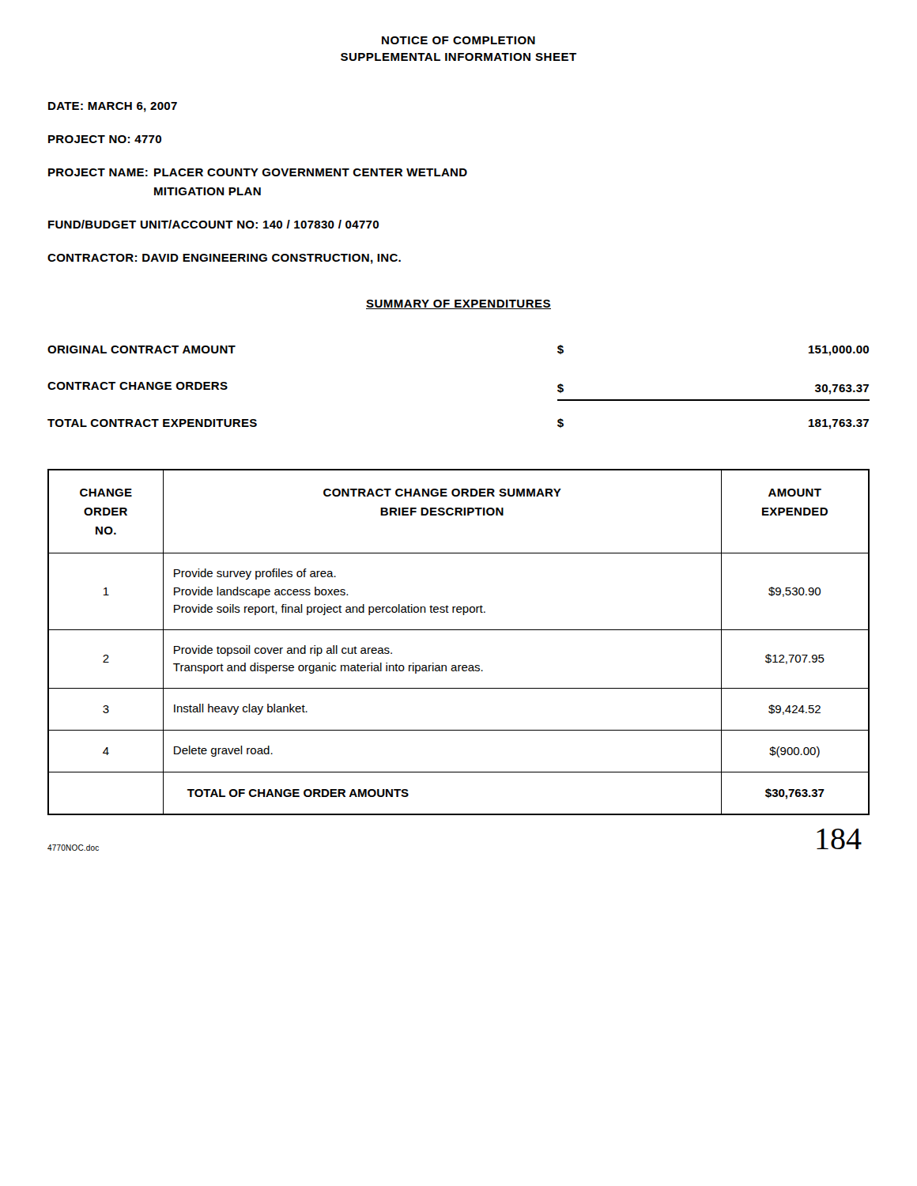NOTICE OF COMPLETION
SUPPLEMENTAL INFORMATION SHEET
DATE: MARCH 6, 2007
PROJECT NO: 4770
PROJECT NAME: PLACER COUNTY GOVERNMENT CENTER WETLAND
MITIGATION PLAN
FUND/BUDGET UNIT/ACCOUNT NO: 140 / 107830 / 04770
CONTRACTOR: DAVID ENGINEERING CONSTRUCTION, INC.
SUMMARY OF EXPENDITURES
| ORIGINAL CONTRACT AMOUNT | $ | 151,000.00 |
| CONTRACT CHANGE ORDERS | $ | 30,763.37 |
| TOTAL CONTRACT EXPENDITURES | $ | 181,763.37 |
| CHANGE ORDER NO. | CONTRACT CHANGE ORDER SUMMARY BRIEF DESCRIPTION | AMOUNT EXPENDED |
| --- | --- | --- |
| 1 | Provide survey profiles of area. Provide landscape access boxes. Provide soils report, final project and percolation test report. | $9,530.90 |
| 2 | Provide topsoil cover and rip all cut areas. Transport and disperse organic material into riparian areas. | $12,707.95 |
| 3 | Install heavy clay blanket. | $9,424.52 |
| 4 | Delete gravel road. | $(900.00) |
| | TOTAL OF CHANGE ORDER AMOUNTS | $30,763.37 |
4770NOC.doc
184